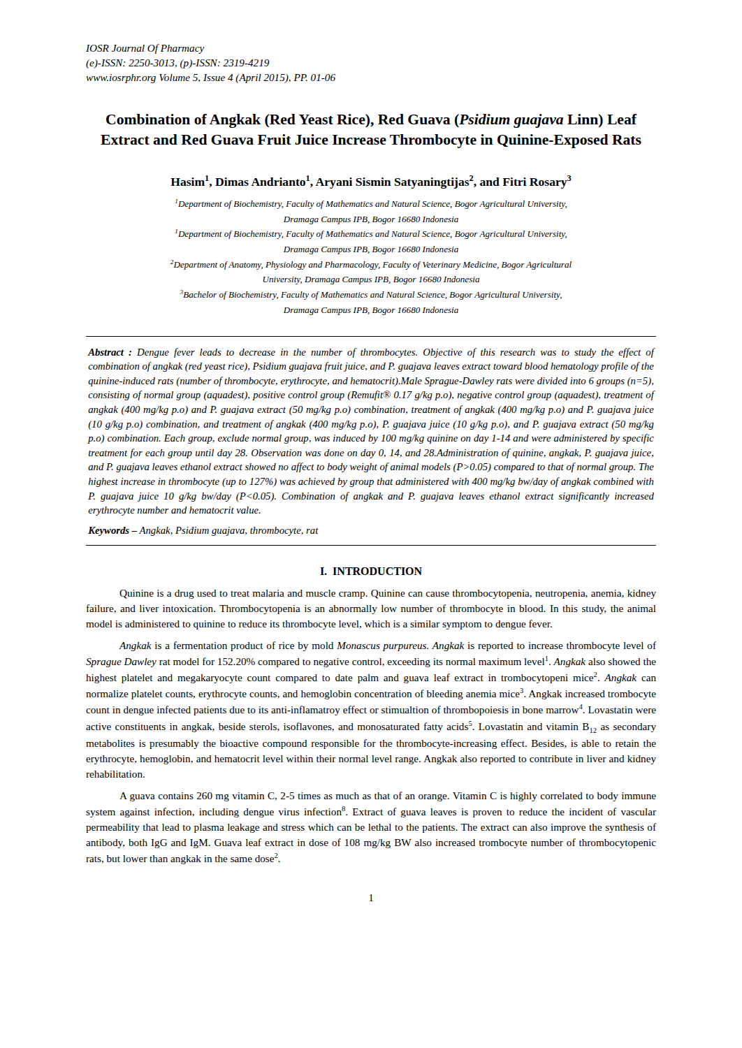IOSR Journal Of Pharmacy
(e)-ISSN: 2250-3013, (p)-ISSN: 2319-4219
www.iosrphr.org Volume 5, Issue 4 (April 2015), PP. 01-06
Combination of Angkak (Red Yeast Rice), Red Guava (Psidium guajava Linn) Leaf Extract and Red Guava Fruit Juice Increase Thrombocyte in Quinine-Exposed Rats
Hasim1, Dimas Andrianto1, Aryani Sismin Satyaningtijas2, and Fitri Rosary3
1Department of Biochemistry, Faculty of Mathematics and Natural Science, Bogor Agricultural University,
Dramaga Campus IPB, Bogor 16680 Indonesia
1Department of Biochemistry, Faculty of Mathematics and Natural Science, Bogor Agricultural University,
Dramaga Campus IPB, Bogor 16680 Indonesia
2Department of Anatomy, Physiology and Pharmacology, Faculty of Veterinary Medicine, Bogor Agricultural
University, Dramaga Campus IPB, Bogor 16680 Indonesia
3Bachelor of Biochemistry, Faculty of Mathematics and Natural Science, Bogor Agricultural University,
Dramaga Campus IPB, Bogor 16680 Indonesia
Abstract : Dengue fever leads to decrease in the number of thrombocytes. Objective of this research was to study the effect of combination of angkak (red yeast rice), Psidium guajava fruit juice, and P. guajava leaves extract toward blood hematology profile of the quinine-induced rats (number of thrombocyte, erythrocyte, and hematocrit).Male Sprague-Dawley rats were divided into 6 groups (n=5), consisting of normal group (aquadest), positive control group (Remufit® 0.17 g/kg p.o), negative control group (aquadest), treatment of angkak (400 mg/kg p.o) and P. guajava extract (50 mg/kg p.o) combination, treatment of angkak (400 mg/kg p.o) and P. guajava juice (10 g/kg p.o) combination, and treatment of angkak (400 mg/kg p.o), P. guajava juice (10 g/kg p.o), and P. guajava extract (50 mg/kg p.o) combination. Each group, exclude normal group, was induced by 100 mg/kg quinine on day 1-14 and were administered by specific treatment for each group until day 28. Observation was done on day 0, 14, and 28.Administration of quinine, angkak, P. guajava juice, and P. guajava leaves ethanol extract showed no affect to body weight of animal models (P>0.05) compared to that of normal group. The highest increase in thrombocyte (up to 127%) was achieved by group that administered with 400 mg/kg bw/day of angkak combined with P. guajava juice 10 g/kg bw/day (P<0.05). Combination of angkak and P. guajava leaves ethanol extract significantly increased erythrocyte number and hematocrit value.
Keywords – Angkak, Psidium guajava, thrombocyte, rat
I. INTRODUCTION
Quinine is a drug used to treat malaria and muscle cramp. Quinine can cause thrombocytopenia, neutropenia, anemia, kidney failure, and liver intoxication. Thrombocytopenia is an abnormally low number of thrombocyte in blood. In this study, the animal model is administered to quinine to reduce its thrombocyte level, which is a similar symptom to dengue fever.
Angkak is a fermentation product of rice by mold Monascus purpureus. Angkak is reported to increase thrombocyte level of Sprague Dawley rat model for 152.20% compared to negative control, exceeding its normal maximum level1. Angkak also showed the highest platelet and megakaryocyte count compared to date palm and guava leaf extract in trombocytopeni mice2. Angkak can normalize platelet counts, erythrocyte counts, and hemoglobin concentration of bleeding anemia mice3. Angkak increased trombocyte count in dengue infected patients due to its anti-inflamatroy effect or stimualtion of thrombopoiesis in bone marrow4. Lovastatin were active constituents in angkak, beside sterols, isoflavones, and monosaturated fatty acids5. Lovastatin and vitamin B12 as secondary metabolites is presumably the bioactive compound responsible for the thrombocyte-increasing effect. Besides, is able to retain the erythrocyte, hemoglobin, and hematocrit level within their normal level range. Angkak also reported to contribute in liver and kidney rehabilitation.
A guava contains 260 mg vitamin C, 2-5 times as much as that of an orange. Vitamin C is highly correlated to body immune system against infection, including dengue virus infection8. Extract of guava leaves is proven to reduce the incident of vascular permeability that lead to plasma leakage and stress which can be lethal to the patients. The extract can also improve the synthesis of antibody, both IgG and IgM. Guava leaf extract in dose of 108 mg/kg BW also increased trombocyte number of thrombocytopenic rats, but lower than angkak in the same dose2.
1